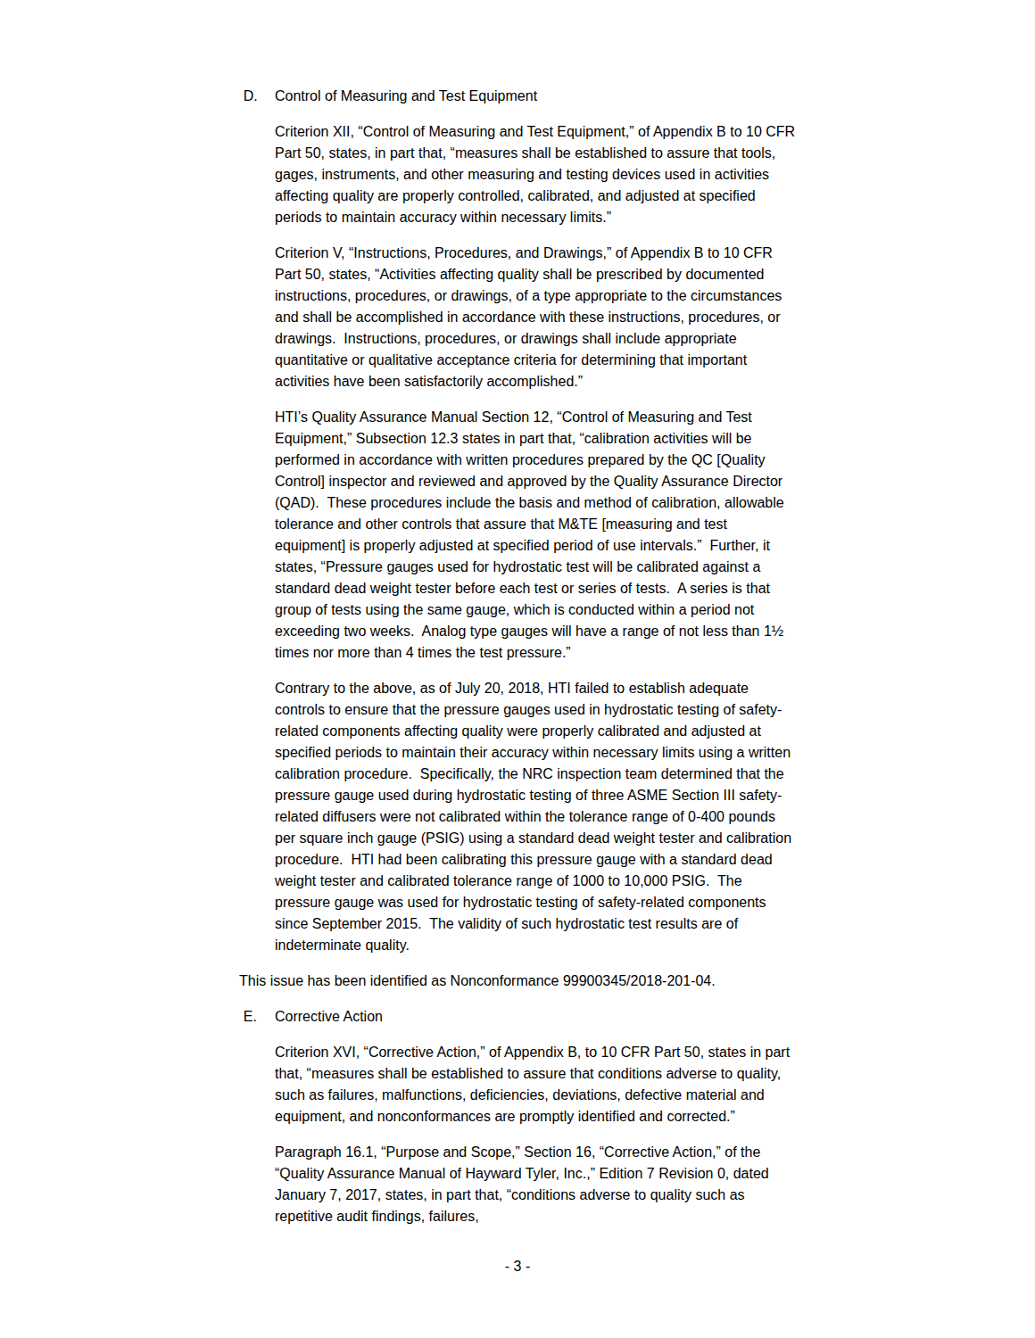D.
Control of Measuring and Test Equipment
Criterion XII, “Control of Measuring and Test Equipment,” of Appendix B to 10 CFR Part 50, states, in part that, “measures shall be established to assure that tools, gages, instruments, and other measuring and testing devices used in activities affecting quality are properly controlled, calibrated, and adjusted at specified periods to maintain accuracy within necessary limits.”
Criterion V, “Instructions, Procedures, and Drawings,” of Appendix B to 10 CFR Part 50, states, “Activities affecting quality shall be prescribed by documented instructions, procedures, or drawings, of a type appropriate to the circumstances and shall be accomplished in accordance with these instructions, procedures, or drawings. Instructions, procedures, or drawings shall include appropriate quantitative or qualitative acceptance criteria for determining that important activities have been satisfactorily accomplished.”
HTI’s Quality Assurance Manual Section 12, “Control of Measuring and Test Equipment,” Subsection 12.3 states in part that, “calibration activities will be performed in accordance with written procedures prepared by the QC [Quality Control] inspector and reviewed and approved by the Quality Assurance Director (QAD). These procedures include the basis and method of calibration, allowable tolerance and other controls that assure that M&TE [measuring and test equipment] is properly adjusted at specified period of use intervals.” Further, it states, “Pressure gauges used for hydrostatic test will be calibrated against a standard dead weight tester before each test or series of tests. A series is that group of tests using the same gauge, which is conducted within a period not exceeding two weeks. Analog type gauges will have a range of not less than 1½ times nor more than 4 times the test pressure.”
Contrary to the above, as of July 20, 2018, HTI failed to establish adequate controls to ensure that the pressure gauges used in hydrostatic testing of safety-related components affecting quality were properly calibrated and adjusted at specified periods to maintain their accuracy within necessary limits using a written calibration procedure. Specifically, the NRC inspection team determined that the pressure gauge used during hydrostatic testing of three ASME Section III safety-related diffusers were not calibrated within the tolerance range of 0-400 pounds per square inch gauge (PSIG) using a standard dead weight tester and calibration procedure. HTI had been calibrating this pressure gauge with a standard dead weight tester and calibrated tolerance range of 1000 to 10,000 PSIG. The pressure gauge was used for hydrostatic testing of safety-related components since September 2015. The validity of such hydrostatic test results are of indeterminate quality.
This issue has been identified as Nonconformance 99900345/2018-201-04.
E.
Corrective Action
Criterion XVI, “Corrective Action,” of Appendix B, to 10 CFR Part 50, states in part that, “measures shall be established to assure that conditions adverse to quality, such as failures, malfunctions, deficiencies, deviations, defective material and equipment, and nonconformances are promptly identified and corrected.”
Paragraph 16.1, “Purpose and Scope,” Section 16, “Corrective Action,” of the “Quality Assurance Manual of Hayward Tyler, Inc.,” Edition 7 Revision 0, dated January 7, 2017, states, in part that, “conditions adverse to quality such as repetitive audit findings, failures,
- 3 -